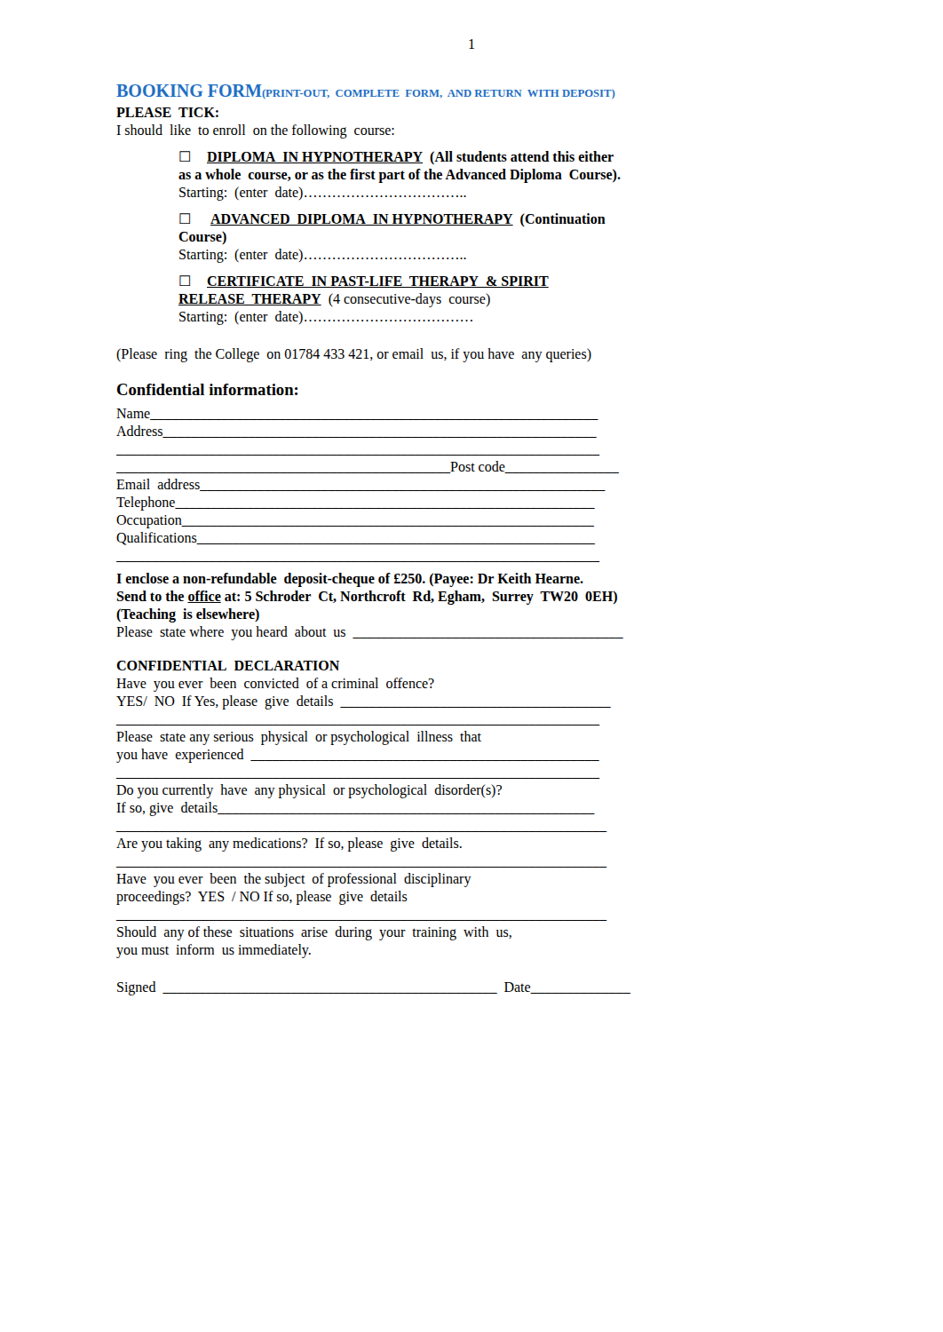1
BOOKING FORM(PRINT-OUT, COMPLETE FORM, AND RETURN WITH DEPOSIT)
PLEASE TICK:
I should like to enroll on the following course:
☐DIPLOMA IN HYPNOTHERAPY (All students attend this either
as a whole course, or as the first part of the Advanced Diploma Course).
Starting: (enter date)……………………………..
☐ ADVANCED DIPLOMA IN HYPNOTHERAPY (Continuation
Course)
Starting: (enter date)……………………………..
☐CERTIFICATE IN PAST-LIFE THERAPY & SPIRIT
RELEASE THERAPY (4 consecutive-days course)
Starting: (enter date)………………………………
(Please ring the College on 01784 433 421, or email us, if you have any queries)
Confidential information:
Name_______________________________________________________________
Address_____________________________________________________________
____________________________________________________________________
_______________________________________________Post code________________
Email address_________________________________________________________
Telephone___________________________________________________________
Occupation__________________________________________________________
Qualifications________________________________________________________
____________________________________________________________________
I enclose a non-refundable deposit-cheque of £250. (Payee: Dr Keith Hearne.
Send to the office at: 5 Schroder Ct, Northcroft Rd, Egham, Surrey TW20 0EH)
(Teaching is elsewhere)
Please state where you heard about us ______________________________________
CONFIDENTIAL DECLARATION
Have you ever been convicted of a criminal offence?
YES/ NO If Yes, please give details ______________________________________
____________________________________________________________________
Please state any serious physical or psychological illness that
you have experienced _________________________________________________
____________________________________________________________________
Do you currently have any physical or psychological disorder(s)?
If so, give details_____________________________________________________
_____________________________________________________________________
Are you taking any medications? If so, please give details.
_____________________________________________________________________
Have you ever been the subject of professional disciplinary
proceedings? YES / NO If so, please give details
_____________________________________________________________________
Should any of these situations arise during your training with us,
you must inform us immediately.
Signed _______________________________________________ Date______________